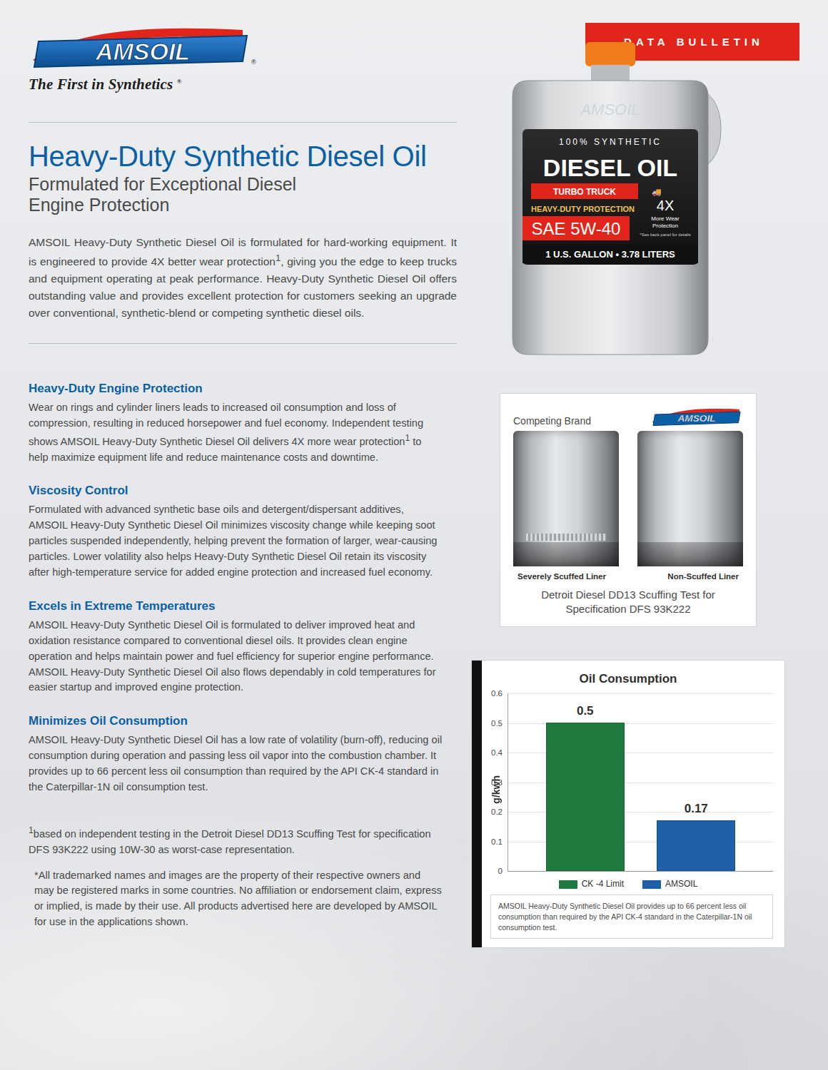AMSOIL ®
The First in Synthetics ®
DATA BULLETIN
Heavy-Duty Synthetic Diesel Oil
Formulated for Exceptional Diesel
Engine Protection
AMSOIL Heavy-Duty Synthetic Diesel Oil is formulated for hard-working equipment. It is engineered to provide 4X better wear protection1, giving you the edge to keep trucks and equipment operating at peak performance. Heavy-Duty Synthetic Diesel Oil offers outstanding value and provides excellent protection for customers seeking an upgrade over conventional, synthetic-blend or competing synthetic diesel oils.
AMSOIL 100% SYNTHETIC DIESEL OIL TURBO TRUCK 🚚 HEAVY-DUTY PROTECTION 4X More Wear Protection SAE 5W-40 *See back panel for details 1 U.S. GALLON • 3.78 LITERS
Heavy-Duty Engine Protection
Wear on rings and cylinder liners leads to increased oil consumption and loss of compression, resulting in reduced horsepower and fuel economy. Independent testing shows AMSOIL Heavy-Duty Synthetic Diesel Oil delivers 4X more wear protection1 to help maximize equipment life and reduce maintenance costs and downtime.
Viscosity Control
Formulated with advanced synthetic base oils and detergent/dispersant additives, AMSOIL Heavy-Duty Synthetic Diesel Oil minimizes viscosity change while keeping soot particles suspended independently, helping prevent the formation of larger, wear-causing particles. Lower volatility also helps Heavy-Duty Synthetic Diesel Oil retain its viscosity after high-temperature service for added engine protection and increased fuel economy.
Excels in Extreme Temperatures
AMSOIL Heavy-Duty Synthetic Diesel Oil is formulated to deliver improved heat and oxidation resistance compared to conventional diesel oils. It provides clean engine operation and helps maintain power and fuel efficiency for superior engine performance. AMSOIL Heavy-Duty Synthetic Diesel Oil also flows dependably in cold temperatures for easier startup and improved engine protection.
Minimizes Oil Consumption
AMSOIL Heavy-Duty Synthetic Diesel Oil has a low rate of volatility (burn-off), reducing oil consumption during operation and passing less oil vapor into the combustion chamber. It provides up to 66 percent less oil consumption than required by the API CK-4 standard in the Caterpillar-1N oil consumption test.
1based on independent testing in the Detroit Diesel DD13 Scuffing Test for specification DFS 93K222 using 10W-30 as worst-case representation.
*All trademarked names and images are the property of their respective owners and may be registered marks in some countries. No affiliation or endorsement claim, express or implied, is made by their use. All products advertised here are developed by AMSOIL for use in the applications shown.
Competing Brand
AMSOIL
Severely Scuffed Liner Non-Scuffed Liner
Detroit Diesel DD13 Scuffing Test for
Specification DFS 93K222
Oil Consumption
g/kwh
0.6 0.5 0.4 0.3 0.2 0.1 0
0.5
0.17
CK -4 Limit AMSOIL
AMSOIL Heavy-Duty Synthetic Diesel Oil provides up to 66 percent less oil consumption than required by the API CK-4 standard in the Caterpillar-1N oil consumption test.